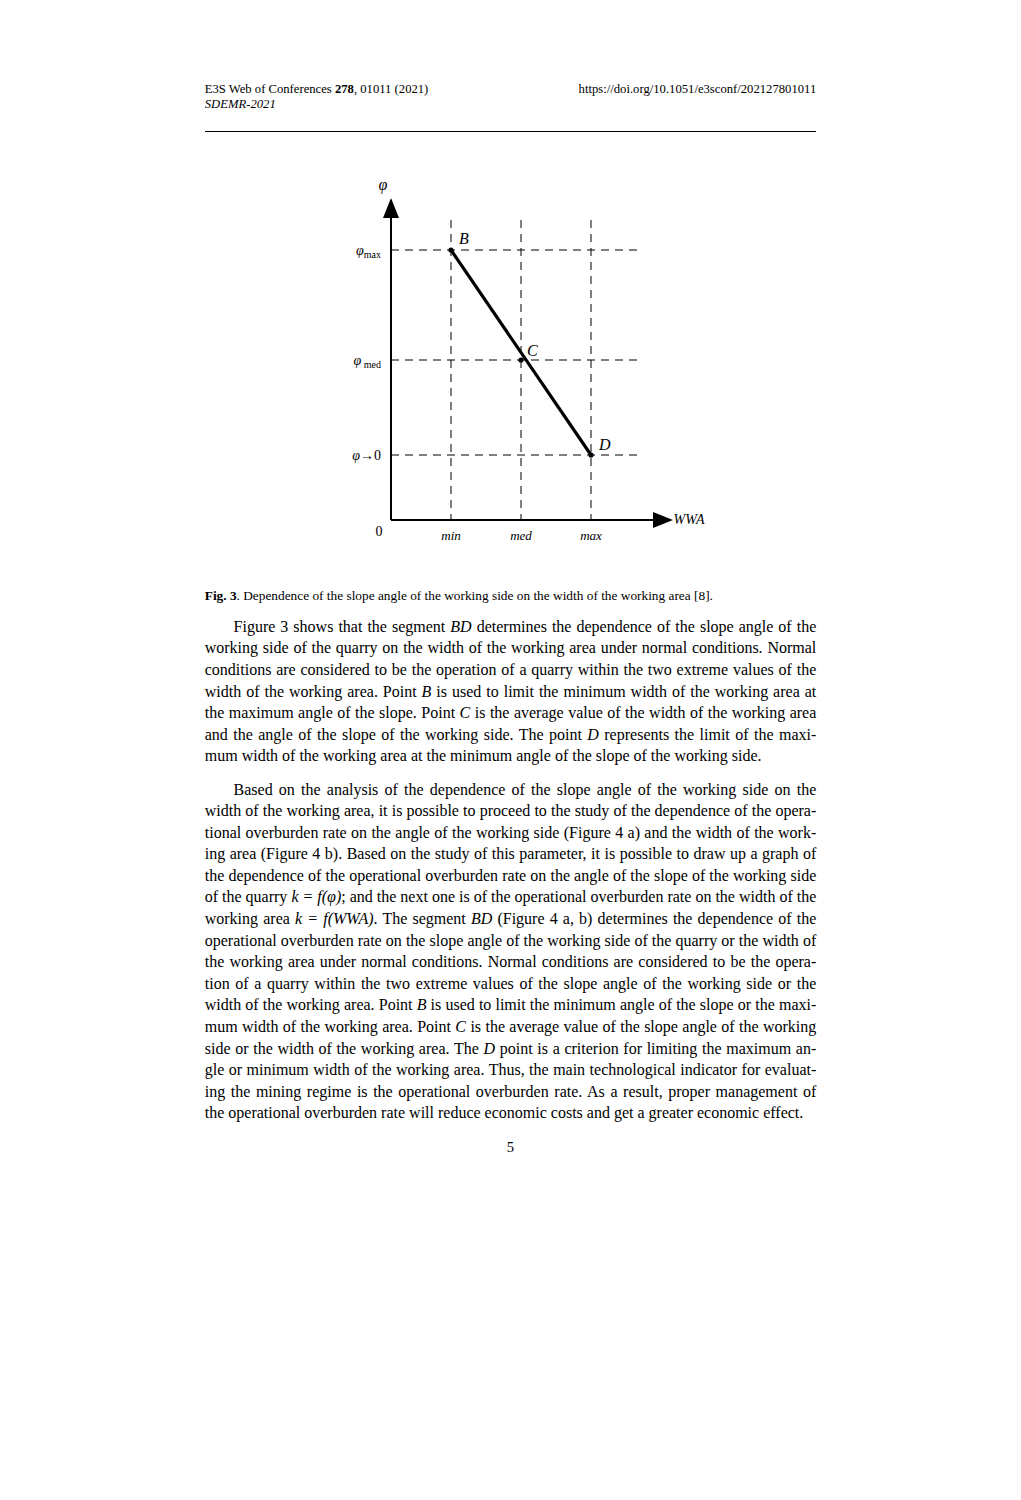E3S Web of Conferences 278, 01011 (2021) SDEMR-2021
https://doi.org/10.1051/e3sconf/202127801011
φ WWA 0 φmax φ med φ→0 min med max B C D
Fig. 3. Dependence of the slope angle of the working side on the width of the working area [8].
Figure 3 shows that the segment BD determines the dependence of the slope angle of the working side of the quarry on the width of the working area under normal conditions. Normal conditions are considered to be the operation of a quarry within the two extreme values of the width of the working area. Point B is used to limit the minimum width of the working area at the maximum angle of the slope. Point C is the average value of the width of the working area and the angle of the slope of the working side. The point D represents the limit of the maximum width of the working area at the minimum angle of the slope of the working side.
Based on the analysis of the dependence of the slope angle of the working side on the width of the working area, it is possible to proceed to the study of the dependence of the operational overburden rate on the angle of the working side (Figure 4 a) and the width of the working area (Figure 4 b). Based on the study of this parameter, it is possible to draw up a graph of the dependence of the operational overburden rate on the angle of the slope of the working side of the quarry k = f(φ); and the next one is of the operational overburden rate on the width of the working area k = f(WWA). The segment BD (Figure 4 a, b) determines the dependence of the operational overburden rate on the slope angle of the working side of the quarry or the width of the working area under normal conditions. Normal conditions are considered to be the operation of a quarry within the two extreme values of the slope angle of the working side or the width of the working area. Point B is used to limit the minimum angle of the slope or the maximum width of the working area. Point C is the average value of the slope angle of the working side or the width of the working area. The D point is a criterion for limiting the maximum angle or minimum width of the working area. Thus, the main technological indicator for evaluating the mining regime is the operational overburden rate. As a result, proper management of the operational overburden rate will reduce economic costs and get a greater economic effect.
5